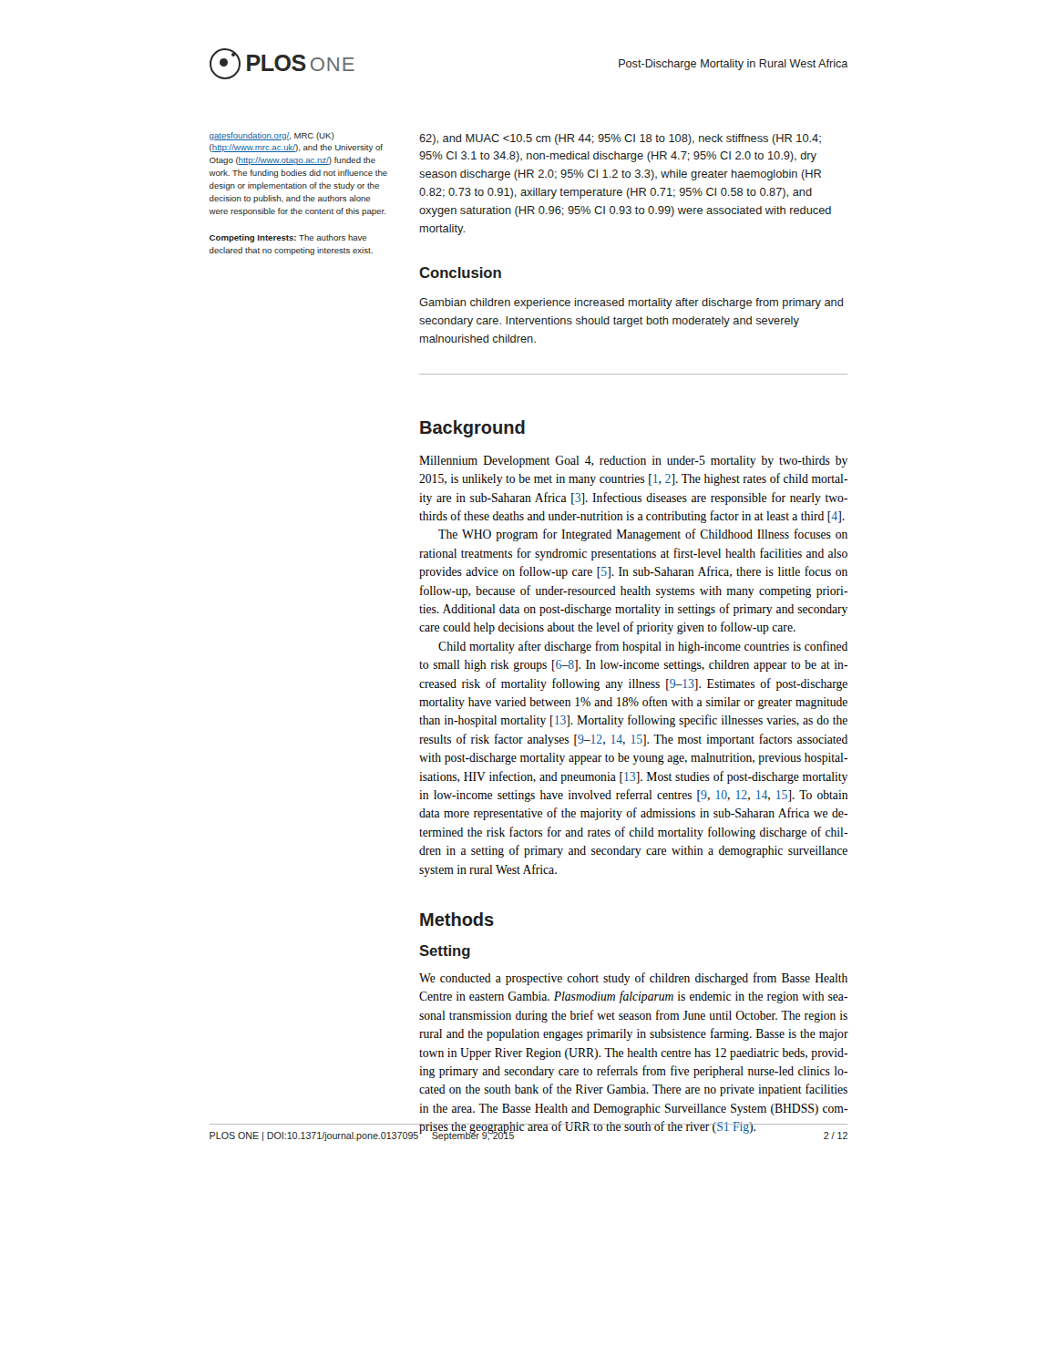PLOS ONE
Post-Discharge Mortality in Rural West Africa
gatesfoundation.org/, MRC (UK) (http://www.mrc.ac.uk/), and the University of Otago (http://www.otago.ac.nz/) funded the work. The funding bodies did not influence the design or implementation of the study or the decision to publish, and the authors alone were responsible for the content of this paper.
Competing Interests: The authors have declared that no competing interests exist.
62), and MUAC <10.5 cm (HR 44; 95% CI 18 to 108), neck stiffness (HR 10.4; 95% CI 3.1 to 34.8), non-medical discharge (HR 4.7; 95% CI 2.0 to 10.9), dry season discharge (HR 2.0; 95% CI 1.2 to 3.3), while greater haemoglobin (HR 0.82; 0.73 to 0.91), axillary temperature (HR 0.71; 95% CI 0.58 to 0.87), and oxygen saturation (HR 0.96; 95% CI 0.93 to 0.99) were associated with reduced mortality.
Conclusion
Gambian children experience increased mortality after discharge from primary and secondary care. Interventions should target both moderately and severely malnourished children.
Background
Millennium Development Goal 4, reduction in under-5 mortality by two-thirds by 2015, is unlikely to be met in many countries [1, 2]. The highest rates of child mortality are in sub-Saharan Africa [3]. Infectious diseases are responsible for nearly two-thirds of these deaths and under-nutrition is a contributing factor in at least a third [4].
The WHO program for Integrated Management of Childhood Illness focuses on rational treatments for syndromic presentations at first-level health facilities and also provides advice on follow-up care [5]. In sub-Saharan Africa, there is little focus on follow-up, because of under-resourced health systems with many competing priorities. Additional data on post-discharge mortality in settings of primary and secondary care could help decisions about the level of priority given to follow-up care.
Child mortality after discharge from hospital in high-income countries is confined to small high risk groups [6–8]. In low-income settings, children appear to be at increased risk of mortality following any illness [9–13]. Estimates of post-discharge mortality have varied between 1% and 18% often with a similar or greater magnitude than in-hospital mortality [13]. Mortality following specific illnesses varies, as do the results of risk factor analyses [9–12, 14, 15]. The most important factors associated with post-discharge mortality appear to be young age, malnutrition, previous hospitalisations, HIV infection, and pneumonia [13]. Most studies of post-discharge mortality in low-income settings have involved referral centres [9, 10, 12, 14, 15]. To obtain data more representative of the majority of admissions in sub-Saharan Africa we determined the risk factors for and rates of child mortality following discharge of children in a setting of primary and secondary care within a demographic surveillance system in rural West Africa.
Methods
Setting
We conducted a prospective cohort study of children discharged from Basse Health Centre in eastern Gambia. Plasmodium falciparum is endemic in the region with seasonal transmission during the brief wet season from June until October. The region is rural and the population engages primarily in subsistence farming. Basse is the major town in Upper River Region (URR). The health centre has 12 paediatric beds, providing primary and secondary care to referrals from five peripheral nurse-led clinics located on the south bank of the River Gambia. There are no private inpatient facilities in the area. The Basse Health and Demographic Surveillance System (BHDSS) comprises the geographic area of URR to the south of the river (S1 Fig).
PLOS ONE | DOI:10.1371/journal.pone.0137095 September 9, 2015
2 / 12